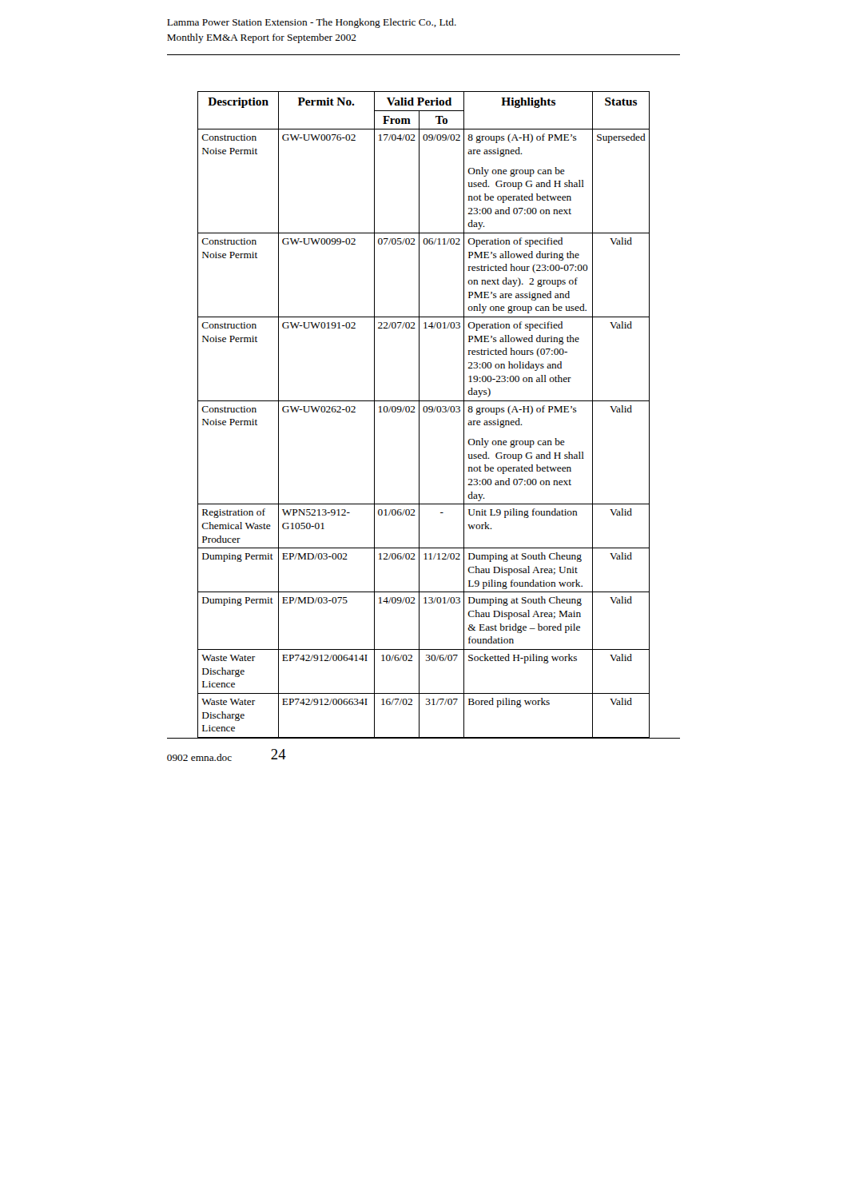Lamma Power Station Extension - The Hongkong Electric Co., Ltd.
Monthly EM&A Report for September 2002
| Description | Permit No. | Valid Period | Highlights | Status |
| --- | --- | --- | --- | --- |
| From | To |
| Construction Noise Permit | GW-UW0076-02 | 17/04/02 | 09/09/02 | 8 groups (A-H) of PME’s are assigned. Only one group can be used. Group G and H shall not be operated between 23:00 and 07:00 on next day. | Superseded |
| Construction Noise Permit | GW-UW0099-02 | 07/05/02 | 06/11/02 | Operation of specified PME’s allowed during the restricted hour (23:00-07:00 on next day). 2 groups of PME’s are assigned and only one group can be used. | Valid |
| Construction Noise Permit | GW-UW0191-02 | 22/07/02 | 14/01/03 | Operation of specified PME’s allowed during the restricted hours (07:00-23:00 on holidays and 19:00-23:00 on all other days) | Valid |
| Construction Noise Permit | GW-UW0262-02 | 10/09/02 | 09/03/03 | 8 groups (A-H) of PME’s are assigned. Only one group can be used. Group G and H shall not be operated between 23:00 and 07:00 on next day. | Valid |
| Registration of Chemical Waste Producer | WPN5213-912-G1050-01 | 01/06/02 | - | Unit L9 piling foundation work. | Valid |
| Dumping Permit | EP/MD/03-002 | 12/06/02 | 11/12/02 | Dumping at South Cheung Chau Disposal Area; Unit L9 piling foundation work. | Valid |
| Dumping Permit | EP/MD/03-075 | 14/09/02 | 13/01/03 | Dumping at South Cheung Chau Disposal Area; Main & East bridge – bored pile foundation | Valid |
| Waste Water Discharge Licence | EP742/912/006414I | 10/6/02 | 30/6/07 | Socketted H-piling works | Valid |
| Waste Water Discharge Licence | EP742/912/006634I | 16/7/02 | 31/7/07 | Bored piling works | Valid |
0902 emna.doc 24